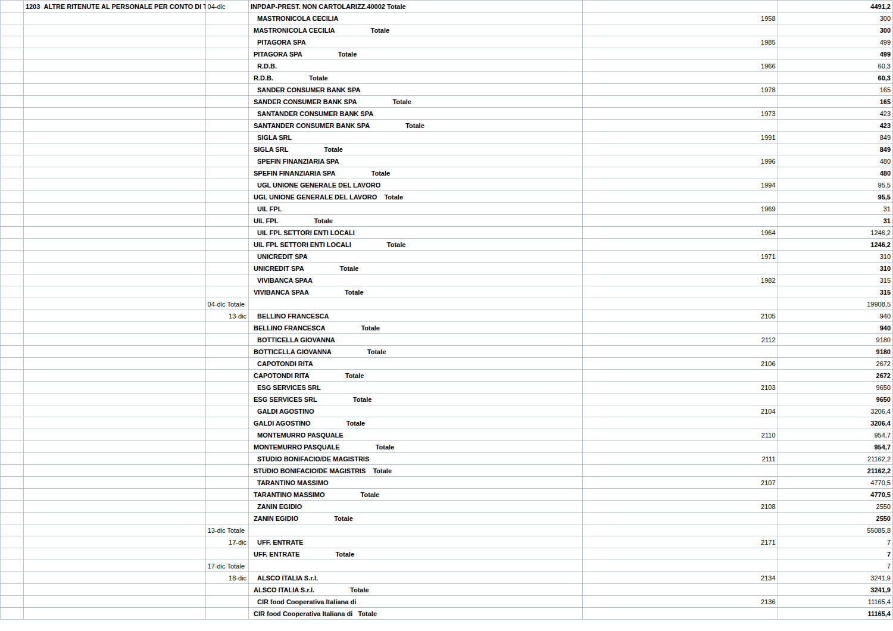| | 1203 ALTRE RITENUTE AL PERSONALE PER CONTO DI TERZI | 04-dic | INPDAP-PREST. NON CARTOLARIZZ.40002 Totale | | 4491,2 |
| | | | MASTRONICOLA CECILIA | 1958 | 300 |
| | | | MASTRONICOLA CECILIA Totale | | 300 |
| | | | PITAGORA SPA | 1985 | 499 |
| | | | PITAGORA SPA Totale | | 499 |
| | | | R.D.B. | 1966 | 60,3 |
| | | | R.D.B. Totale | | 60,3 |
| | | | SANDER CONSUMER BANK SPA | 1978 | 165 |
| | | | SANDER CONSUMER BANK SPA Totale | | 165 |
| | | | SANTANDER CONSUMER BANK SPA | 1973 | 423 |
| | | | SANTANDER CONSUMER BANK SPA Totale | | 423 |
| | | | SIGLA SRL | 1991 | 849 |
| | | | SIGLA SRL Totale | | 849 |
| | | | SPEFIN FINANZIARIA SPA | 1996 | 480 |
| | | | SPEFIN FINANZIARIA SPA Totale | | 480 |
| | | | UGL UNIONE GENERALE DEL LAVORO | 1994 | 95,5 |
| | | | UGL UNIONE GENERALE DEL LAVORO Totale | | 95,5 |
| | | | UIL FPL | 1969 | 31 |
| | | | UIL FPL Totale | | 31 |
| | | | UIL FPL SETTORI ENTI LOCALI | 1964 | 1246,2 |
| | | | UIL FPL SETTORI ENTI LOCALI Totale | | 1246,2 |
| | | | UNICREDIT SPA | 1971 | 310 |
| | | | UNICREDIT SPA Totale | | 310 |
| | | | VIVIBANCA SPAA | 1982 | 315 |
| | | | VIVIBANCA SPAA Totale | | 315 |
| | | 04-dic Totale | | | 19908,5 |
| | | 13-dic | BELLINO FRANCESCA | 2105 | 940 |
| | | | BELLINO FRANCESCA Totale | | 940 |
| | | | BOTTICELLA GIOVANNA | 2112 | 9180 |
| | | | BOTTICELLA GIOVANNA Totale | | 9180 |
| | | | CAPOTONDI RITA | 2106 | 2672 |
| | | | CAPOTONDI RITA Totale | | 2672 |
| | | | ESG SERVICES SRL | 2103 | 9650 |
| | | | ESG SERVICES SRL Totale | | 9650 |
| | | | GALDI AGOSTINO | 2104 | 3206,4 |
| | | | GALDI AGOSTINO Totale | | 3206,4 |
| | | | MONTEMURRO PASQUALE | 2110 | 954,7 |
| | | | MONTEMURRO PASQUALE Totale | | 954,7 |
| | | | STUDIO BONIFACIO/DE MAGISTRIS | 2111 | 21162,2 |
| | | | STUDIO BONIFACIO/DE MAGISTRIS Totale | | 21162,2 |
| | | | TARANTINO MASSIMO | 2107 | 4770,5 |
| | | | TARANTINO MASSIMO Totale | | 4770,5 |
| | | | ZANIN EGIDIO | 2108 | 2550 |
| | | | ZANIN EGIDIO Totale | | 2550 |
| | | 13-dic Totale | | | 55085,8 |
| | | 17-dic | UFF. ENTRATE | 2171 | 7 |
| | | | UFF. ENTRATE Totale | | 7 |
| | | 17-dic Totale | | | 7 |
| | | 18-dic | ALSCO ITALIA S.r.l. | 2134 | 3241,9 |
| | | | ALSCO ITALIA S.r.l. Totale | | 3241,9 |
| | | | CIR food Cooperativa Italiana di | 2136 | 11165,4 |
| | | | CIR food Cooperativa Italiana di Totale | | 11165,4 |